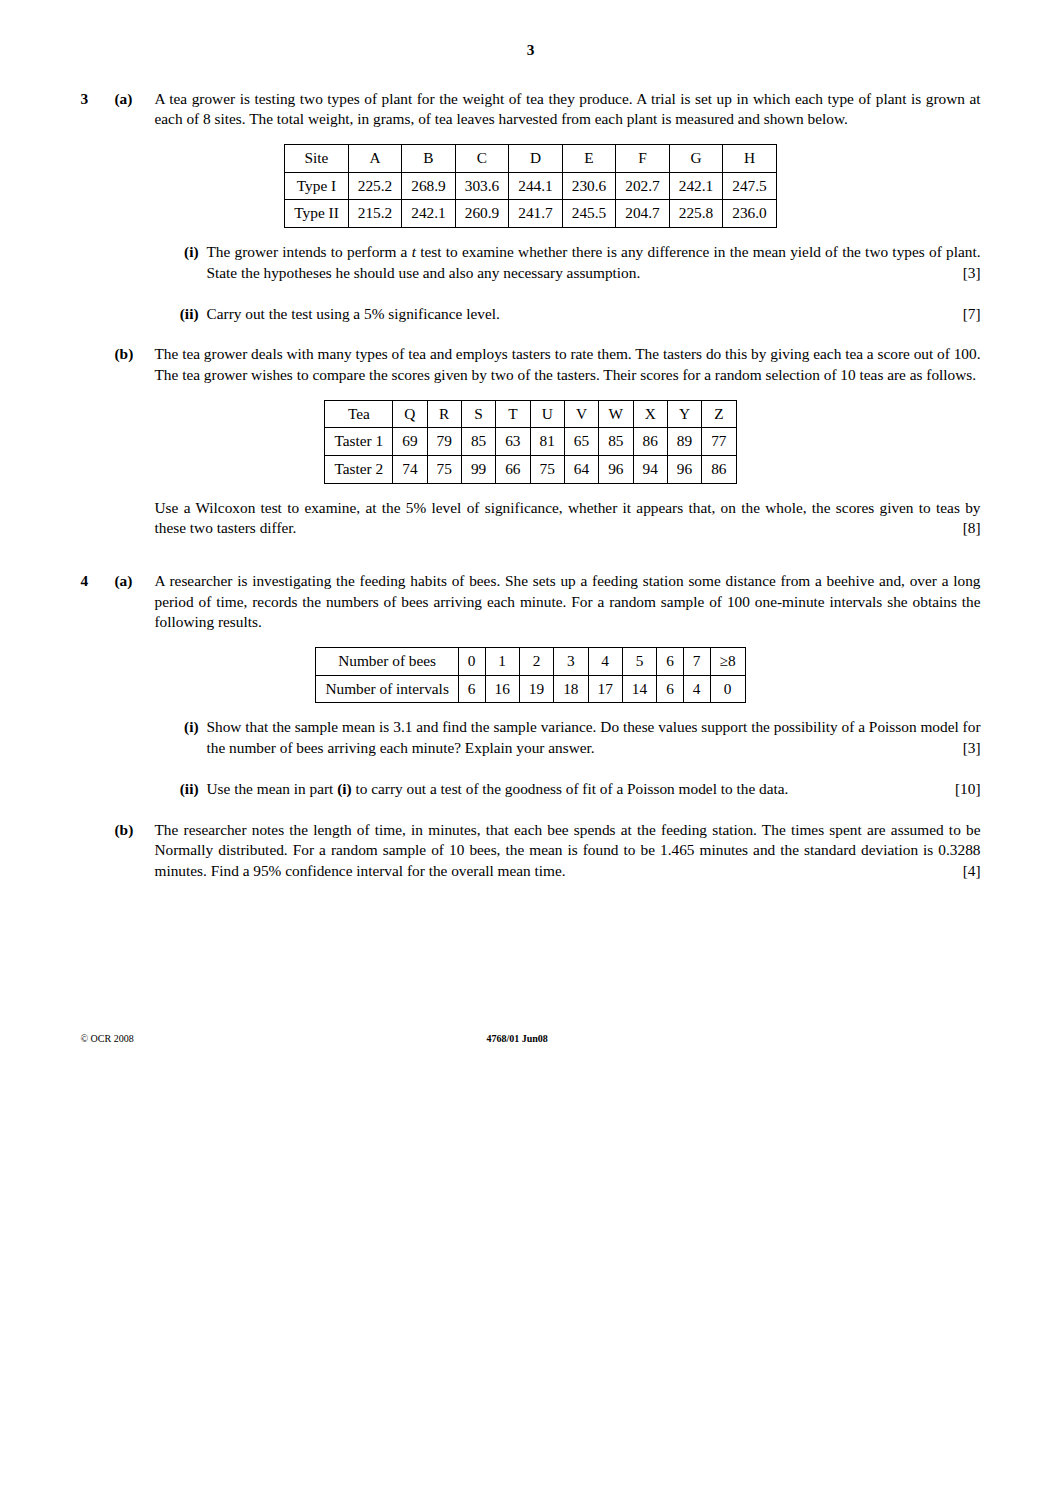3
3
(a)
A tea grower is testing two types of plant for the weight of tea they produce. A trial is set up in which each type of plant is grown at each of 8 sites. The total weight, in grams, of tea leaves harvested from each plant is measured and shown below.
| Site | A | B | C | D | E | F | G | H |
| Type I | 225.2 | 268.9 | 303.6 | 244.1 | 230.6 | 202.7 | 242.1 | 247.5 |
| Type II | 215.2 | 242.1 | 260.9 | 241.7 | 245.5 | 204.7 | 225.8 | 236.0 |
(i)
The grower intends to perform a t test to examine whether there is any difference in the mean yield of the two types of plant. State the hypotheses he should use and also any necessary assumption.[3]
(ii)
Carry out the test using a 5% significance level.[7]
(b)
The tea grower deals with many types of tea and employs tasters to rate them. The tasters do this by giving each tea a score out of 100. The tea grower wishes to compare the scores given by two of the tasters. Their scores for a random selection of 10 teas are as follows.
| Tea | Q | R | S | T | U | V | W | X | Y | Z |
| Taster 1 | 69 | 79 | 85 | 63 | 81 | 65 | 85 | 86 | 89 | 77 |
| Taster 2 | 74 | 75 | 99 | 66 | 75 | 64 | 96 | 94 | 96 | 86 |
Use a Wilcoxon test to examine, at the 5% level of significance, whether it appears that, on the whole, the scores given to teas by these two tasters differ.[8]
4
(a)
A researcher is investigating the feeding habits of bees. She sets up a feeding station some distance from a beehive and, over a long period of time, records the numbers of bees arriving each minute. For a random sample of 100 one-minute intervals she obtains the following results.
| Number of bees | 0 | 1 | 2 | 3 | 4 | 5 | 6 | 7 | ≥8 |
| Number of intervals | 6 | 16 | 19 | 18 | 17 | 14 | 6 | 4 | 0 |
(i)
Show that the sample mean is 3.1 and find the sample variance. Do these values support the possibility of a Poisson model for the number of bees arriving each minute? Explain your answer.[3]
(ii)
Use the mean in part (i) to carry out a test of the goodness of fit of a Poisson model to the data.[10]
(b)
The researcher notes the length of time, in minutes, that each bee spends at the feeding station. The times spent are assumed to be Normally distributed. For a random sample of 10 bees, the mean is found to be 1.465 minutes and the standard deviation is 0.3288 minutes. Find a 95% confidence interval for the overall mean time.[4]
© OCR 2008
4768/01 Jun08